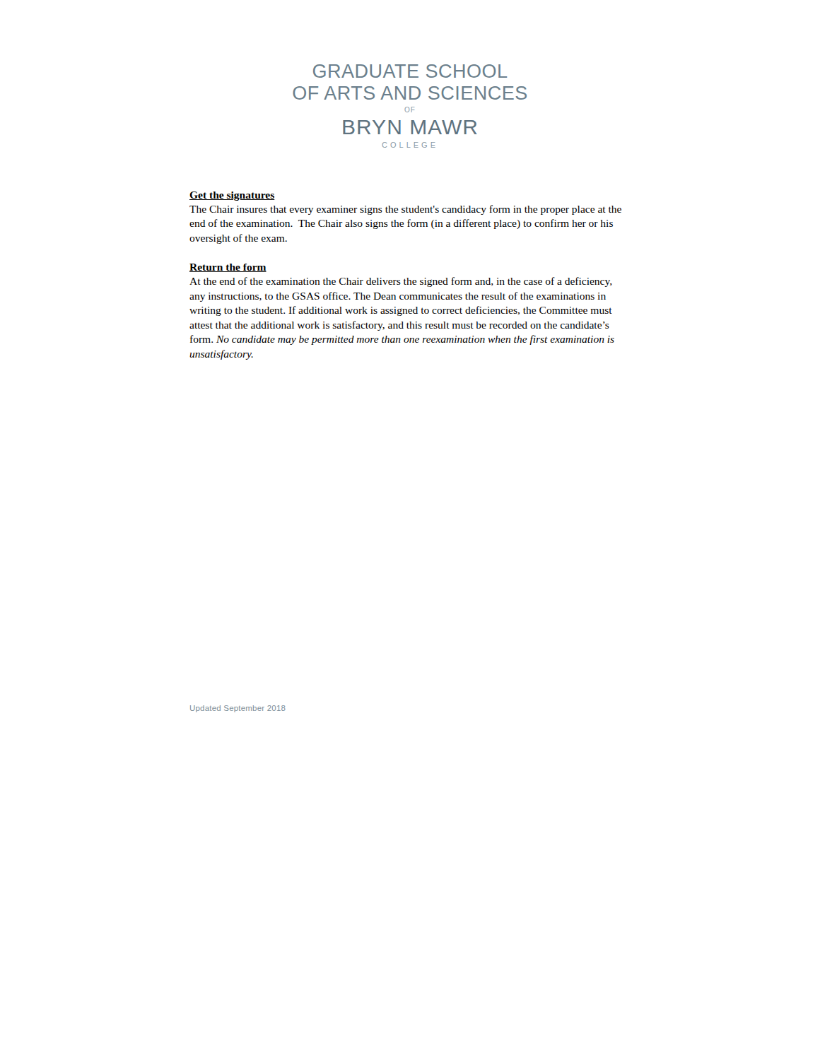GRADUATE SCHOOL
OF ARTS AND SCIENCES
OF
BRYN MAWR
COLLEGE
Get the signatures
The Chair insures that every examiner signs the student's candidacy form in the proper place at the end of the examination. The Chair also signs the form (in a different place) to confirm her or his oversight of the exam.
Return the form
At the end of the examination the Chair delivers the signed form and, in the case of a deficiency, any instructions, to the GSAS office. The Dean communicates the result of the examinations in writing to the student. If additional work is assigned to correct deficiencies, the Committee must attest that the additional work is satisfactory, and this result must be recorded on the candidate’s form. No candidate may be permitted more than one reexamination when the first examination is unsatisfactory.
Updated September 2018